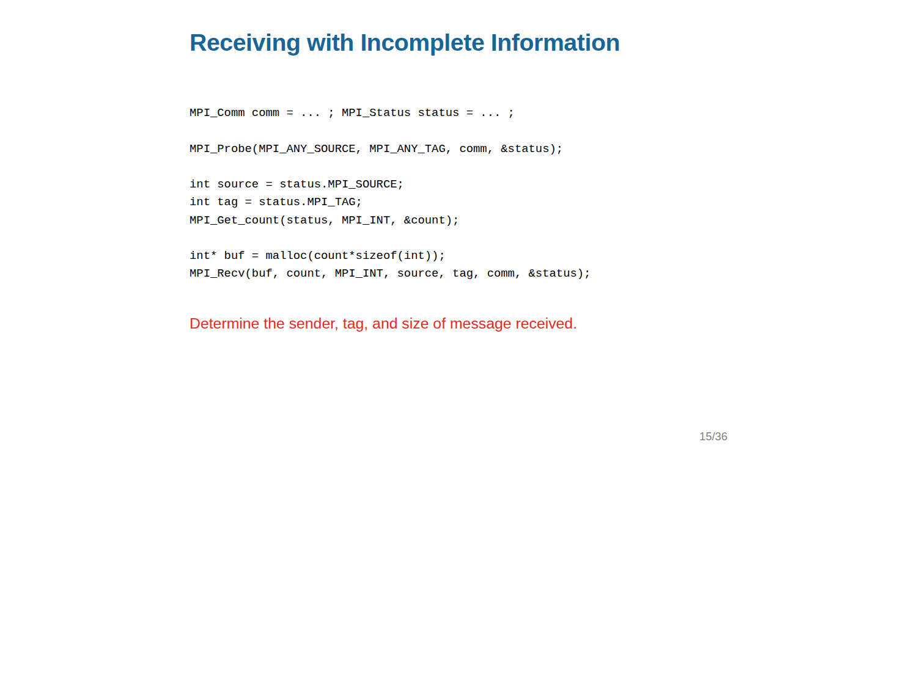Receiving with Incomplete Information
MPI_Comm comm = ... ; MPI_Status status = ... ;

MPI_Probe(MPI_ANY_SOURCE, MPI_ANY_TAG, comm, &status);

int source = status.MPI_SOURCE;
int tag = status.MPI_TAG;
MPI_Get_count(status, MPI_INT, &count);

int* buf = malloc(count*sizeof(int));
MPI_Recv(buf, count, MPI_INT, source, tag, comm, &status);
Determine the sender, tag, and size of message received.
15/36